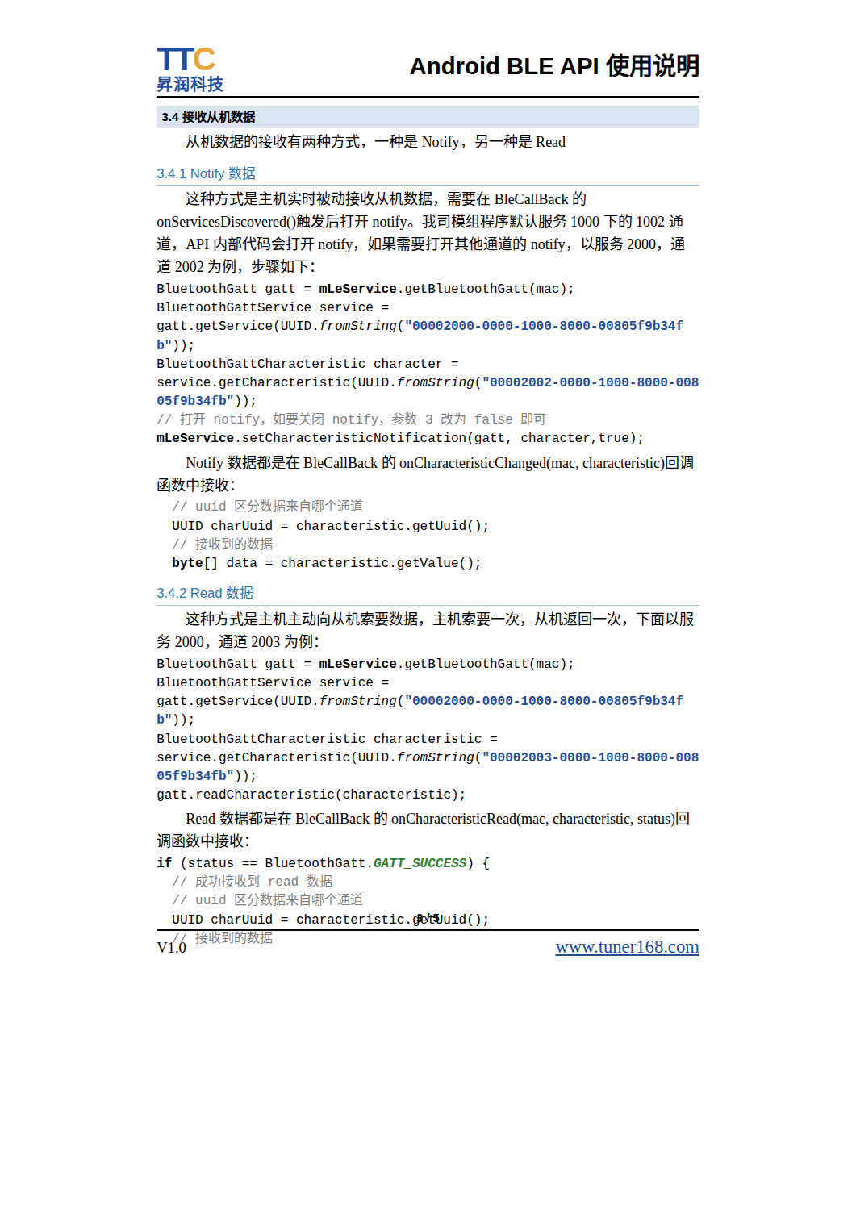TTC
昇润科技
Android BLE API 使用说明
3.4 接收从机数据
从机数据的接收有两种方式，一种是 Notify，另一种是 Read
3.4.1 Notify 数据
这种方式是主机实时被动接收从机数据，需要在 BleCallBack 的 onServicesDiscovered()触发后打开 notify。我司模组程序默认服务 1000 下的 1002 通道，API 内部代码会打开 notify，如果需要打开其他通道的 notify，以服务 2000，通道 2002 为例，步骤如下：
BluetoothGatt gatt = mLeService.getBluetoothGatt(mac); BluetoothGattService service = gatt.getService(UUID.fromString("00002000-0000-1000-8000-00805f9b34fb")); BluetoothGattCharacteristic character = service.getCharacteristic(UUID.fromString("00002002-0000-1000-8000-00805f9b34fb")); // 打开 notify，如要关闭 notify，参数 3 改为 false 即可 mLeService.setCharacteristicNotification(gatt, character,true);
Notify 数据都是在 BleCallBack 的 onCharacteristicChanged(mac, characteristic)回调函数中接收：
// uuid 区分数据来自哪个通道 UUID charUuid = characteristic.getUuid(); // 接收到的数据 byte[] data = characteristic.getValue();
3.4.2 Read 数据
这种方式是主机主动向从机索要数据，主机索要一次，从机返回一次，下面以服务 2000，通道 2003 为例：
BluetoothGatt gatt = mLeService.getBluetoothGatt(mac); BluetoothGattService service = gatt.getService(UUID.fromString("00002000-0000-1000-8000-00805f9b34fb")); BluetoothGattCharacteristic characteristic = service.getCharacteristic(UUID.fromString("00002003-0000-1000-8000-00805f9b34fb")); gatt.readCharacteristic(characteristic);
Read 数据都是在 BleCallBack 的 onCharacteristicRead(mac, characteristic, status)回调函数中接收：
if (status == BluetoothGatt.GATT_SUCCESS) {
// 成功接收到 read 数据 // uuid 区分数据来自哪个通道 UUID charUuid = characteristic.getUuid(); // 接收到的数据
3 / 5
V1.0 www.tuner168.com